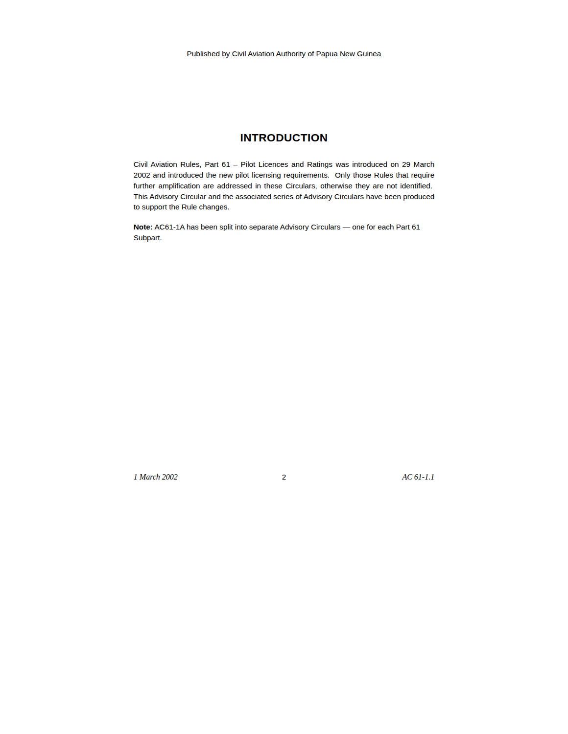Published by Civil Aviation Authority of Papua New Guinea
INTRODUCTION
Civil Aviation Rules, Part 61 – Pilot Licences and Ratings was introduced on 29 March 2002 and introduced the new pilot licensing requirements. Only those Rules that require further amplification are addressed in these Circulars, otherwise they are not identified. This Advisory Circular and the associated series of Advisory Circulars have been produced to support the Rule changes.
Note: AC61-1A has been split into separate Advisory Circulars — one for each Part 61 Subpart.
1 March 2002
2
AC 61-1.1